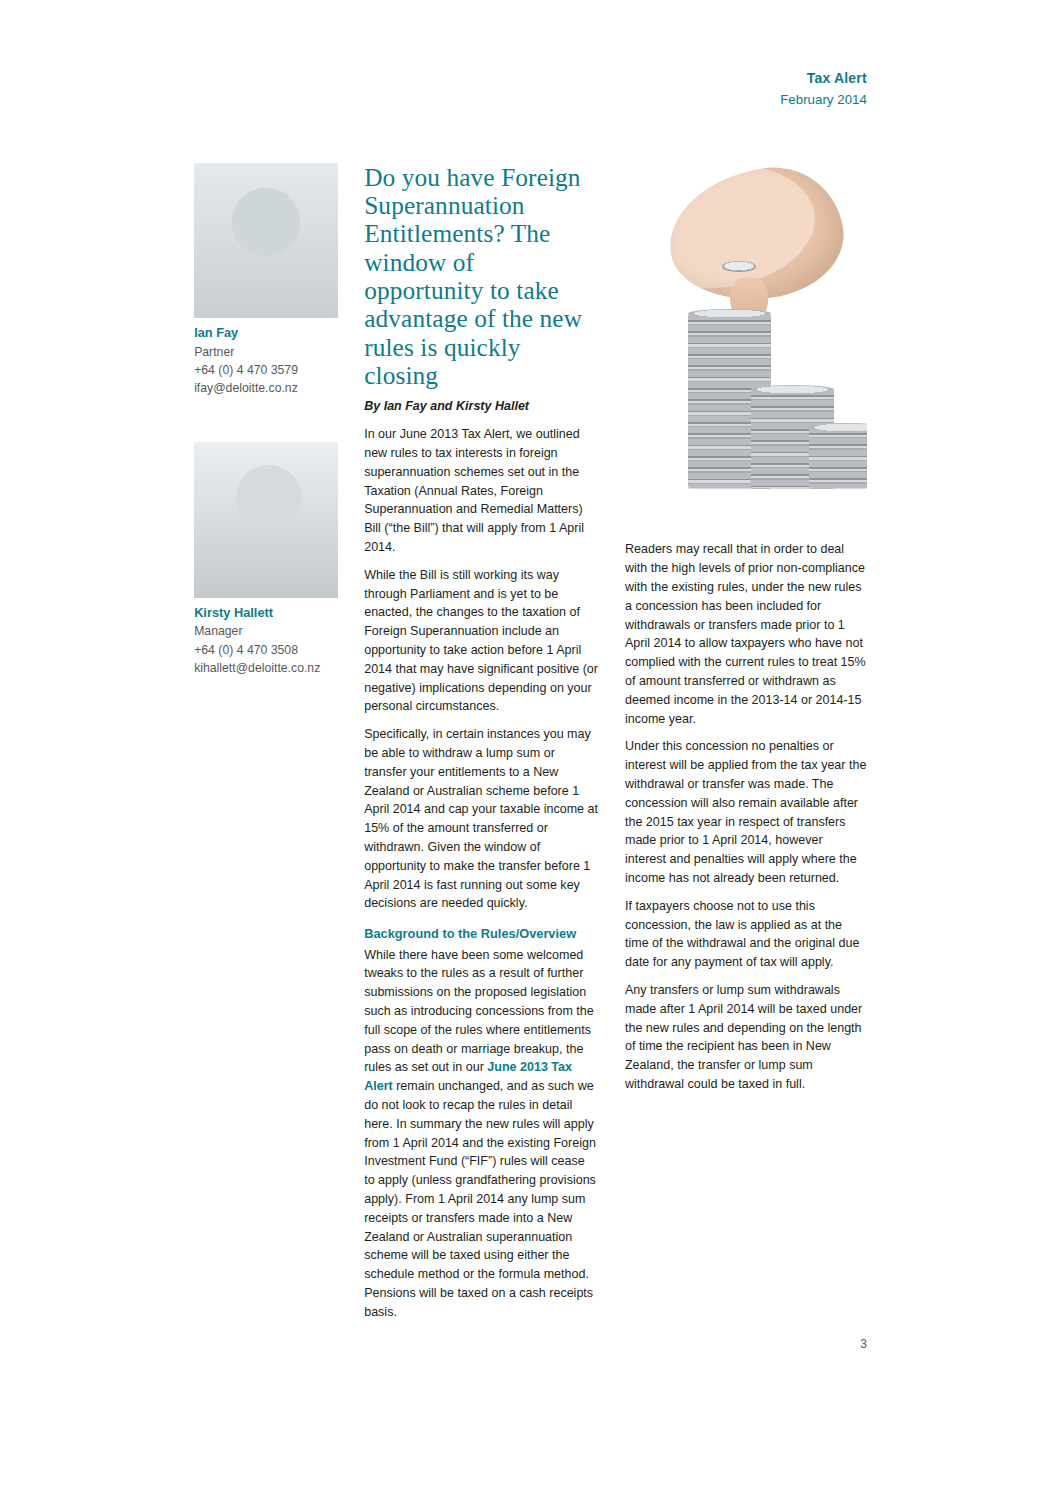Tax Alert
February 2014
Ian Fay
Partner
+64 (0) 4 470 3579
ifay@deloitte.co.nz
Kirsty Hallett
Manager
+64 (0) 4 470 3508
kihallett@deloitte.co.nz
Do you have Foreign Superannuation Entitlements? The window of opportunity to take advantage of the new rules is quickly closing
By Ian Fay and Kirsty Hallet
In our June 2013 Tax Alert, we outlined new rules to tax interests in foreign superannuation schemes set out in the Taxation (Annual Rates, Foreign Superannuation and Remedial Matters) Bill (“the Bill”) that will apply from 1 April 2014.
While the Bill is still working its way through Parliament and is yet to be enacted, the changes to the taxation of Foreign Superannuation include an opportunity to take action before 1 April 2014 that may have significant positive (or negative) implications depending on your personal circumstances.
Specifically, in certain instances you may be able to withdraw a lump sum or transfer your entitlements to a New Zealand or Australian scheme before 1 April 2014 and cap your taxable income at 15% of the amount transferred or withdrawn. Given the window of opportunity to make the transfer before 1 April 2014 is fast running out some key decisions are needed quickly.
Background to the Rules/Overview
While there have been some welcomed tweaks to the rules as a result of further submissions on the proposed legislation such as introducing concessions from the full scope of the rules where entitlements pass on death or marriage breakup, the rules as set out in our June 2013 Tax Alert remain unchanged, and as such we do not look to recap the rules in detail here. In summary the new rules will apply from 1 April 2014 and the existing Foreign Investment Fund (“FIF”) rules will cease to apply (unless grandfathering provisions apply). From 1 April 2014 any lump sum receipts or transfers made into a New Zealand or Australian superannuation scheme will be taxed using either the schedule method or the formula method. Pensions will be taxed on a cash receipts basis.
Readers may recall that in order to deal with the high levels of prior non-compliance with the existing rules, under the new rules a concession has been included for withdrawals or transfers made prior to 1 April 2014 to allow taxpayers who have not complied with the current rules to treat 15% of amount transferred or withdrawn as deemed income in the 2013-14 or 2014-15 income year.
Under this concession no penalties or interest will be applied from the tax year the withdrawal or transfer was made. The concession will also remain available after the 2015 tax year in respect of transfers made prior to 1 April 2014, however interest and penalties will apply where the income has not already been returned.
If taxpayers choose not to use this concession, the law is applied as at the time of the withdrawal and the original due date for any payment of tax will apply.
Any transfers or lump sum withdrawals made after 1 April 2014 will be taxed under the new rules and depending on the length of time the recipient has been in New Zealand, the transfer or lump sum withdrawal could be taxed in full.
3